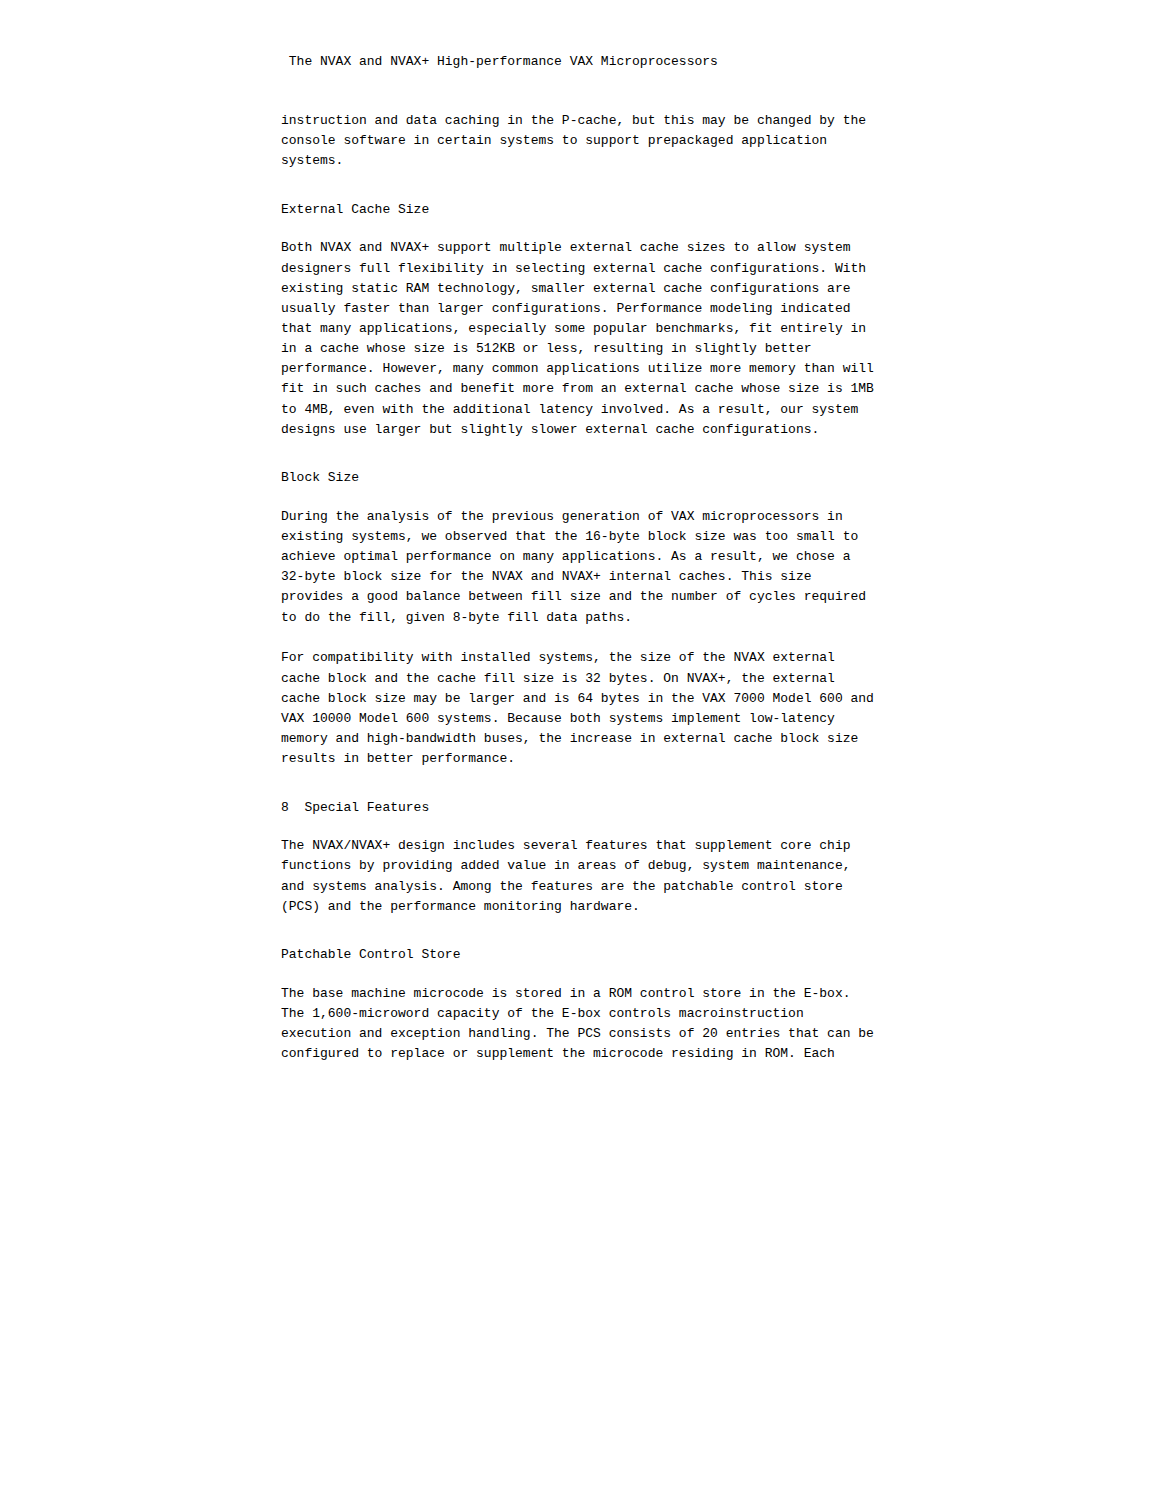The NVAX and NVAX+ High-performance VAX Microprocessors
instruction and data caching in the P-cache, but this may be changed by the console software in certain systems to support prepackaged application systems.
External Cache Size
Both NVAX and NVAX+ support multiple external cache sizes to allow system designers full flexibility in selecting external cache configurations. With existing static RAM technology, smaller external cache configurations are usually faster than larger configurations. Performance modeling indicated that many applications, especially some popular benchmarks, fit entirely in in a cache whose size is 512KB or less, resulting in slightly better performance. However, many common applications utilize more memory than will fit in such caches and benefit more from an external cache whose size is 1MB to 4MB, even with the additional latency involved. As a result, our system designs use larger but slightly slower external cache configurations.
Block Size
During the analysis of the previous generation of VAX microprocessors in existing systems, we observed that the 16-byte block size was too small to achieve optimal performance on many applications. As a result, we chose a 32-byte block size for the NVAX and NVAX+ internal caches. This size provides a good balance between fill size and the number of cycles required to do the fill, given 8-byte fill data paths.
For compatibility with installed systems, the size of the NVAX external cache block and the cache fill size is 32 bytes. On NVAX+, the external cache block size may be larger and is 64 bytes in the VAX 7000 Model 600 and VAX 10000 Model 600 systems. Because both systems implement low-latency memory and high-bandwidth buses, the increase in external cache block size results in better performance.
8 Special Features
The NVAX/NVAX+ design includes several features that supplement core chip functions by providing added value in areas of debug, system maintenance, and systems analysis. Among the features are the patchable control store (PCS) and the performance monitoring hardware.
Patchable Control Store
The base machine microcode is stored in a ROM control store in the E-box. The 1,600-microword capacity of the E-box controls macroinstruction execution and exception handling. The PCS consists of 20 entries that can be configured to replace or supplement the microcode residing in ROM. Each